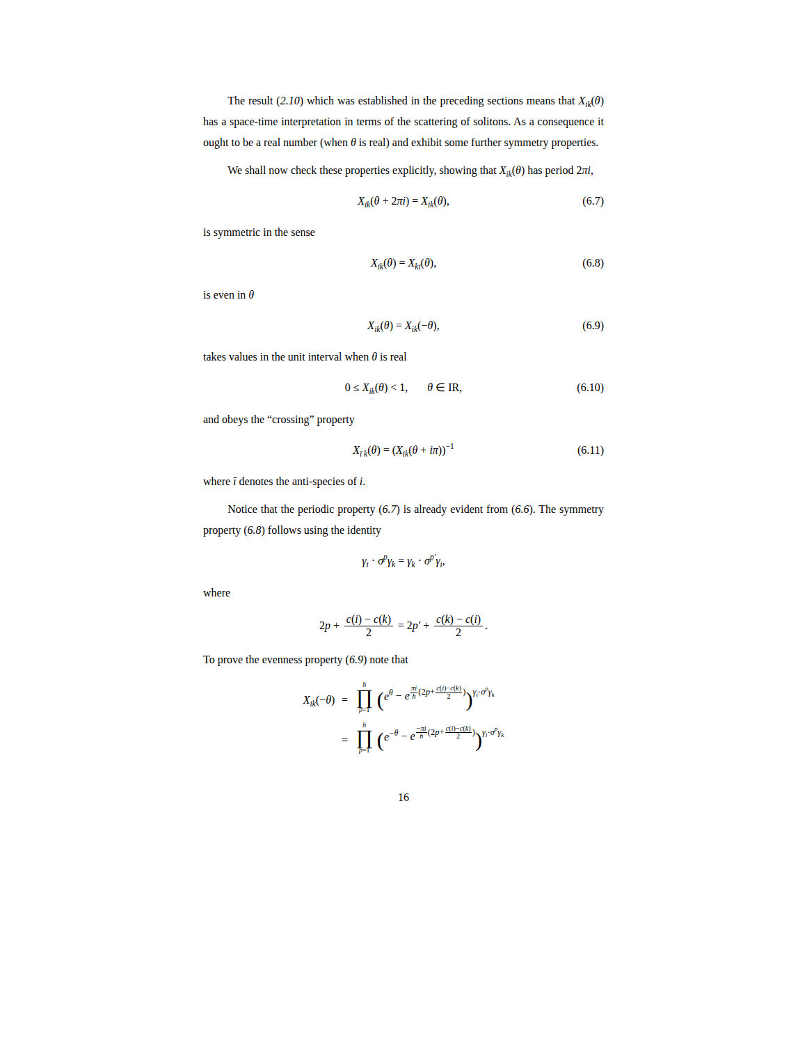The result (2.10) which was established in the preceding sections means that Xik(θ) has a space-time interpretation in terms of the scattering of solitons. As a consequence it ought to be a real number (when θ is real) and exhibit some further symmetry properties.
We shall now check these properties explicitly, showing that Xik(θ) has period 2πi,
Xik(θ + 2πi) = Xik(θ), (6.7)
is symmetric in the sense
Xik(θ) = Xki(θ), (6.8)
is even in θ
Xik(θ) = Xik(−θ), (6.9)
takes values in the unit interval when θ is real
0 ≤ Xik(θ) < 1, θ ∈ IR, (6.10)
and obeys the “crossing” property
Xī k(θ) = (Xik(θ + iπ))−1 (6.11)
where ī denotes the anti-species of i.
Notice that the periodic property (6.7) is already evident from (6.6). The symmetry property (6.8) follows using the identity
γi · σpγk = γk · σp′γi,
where
2p + c(i) − c(k) 2 = 2p′ + c(k) − c(i) 2.
To prove the evenness property (6.9) note that
Xik(−θ) = h∏p=1 (eθ − eπi h(2p+c(i)−c(k) 2))γi·σpγk
= h∏p=1 (e−θ − e−πi h(2p+c(i)−c(k) 2))γi·σpγk
16